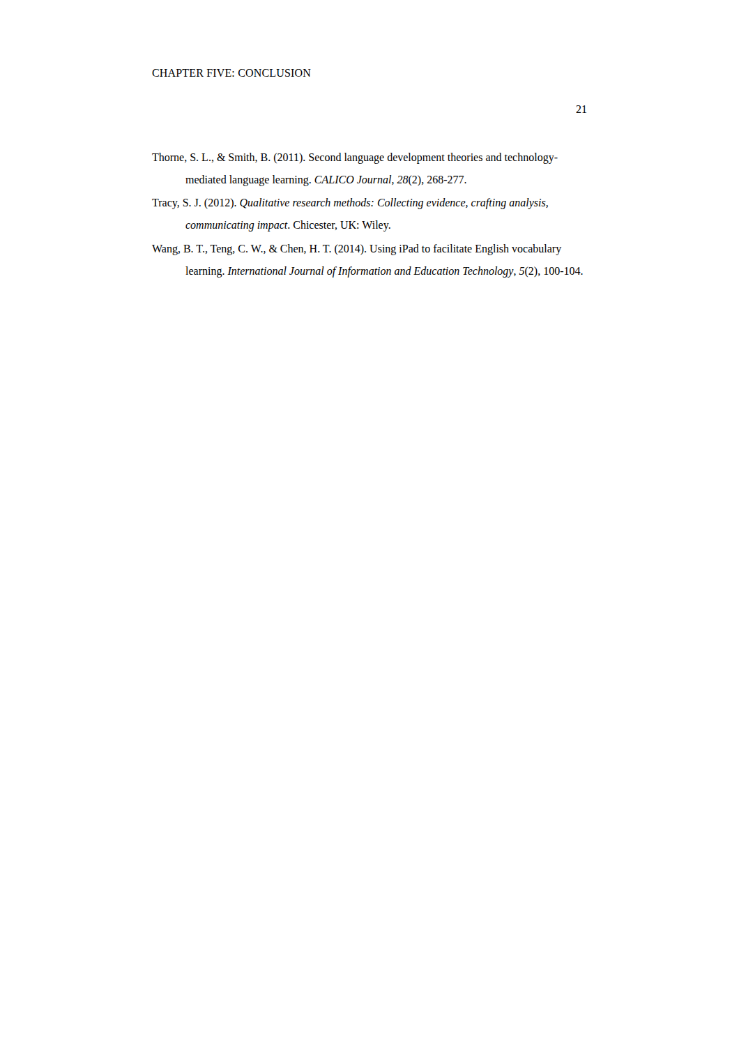Chapter Five: Conclusion
21
Thorne, S. L., & Smith, B. (2011). Second language development theories and technology-mediated language learning. CALICO Journal, 28(2), 268-277.
Tracy, S. J. (2012). Qualitative research methods: Collecting evidence, crafting analysis, communicating impact. Chicester, UK: Wiley.
Wang, B. T., Teng, C. W., & Chen, H. T. (2014). Using iPad to facilitate English vocabulary learning. International Journal of Information and Education Technology, 5(2), 100-104.